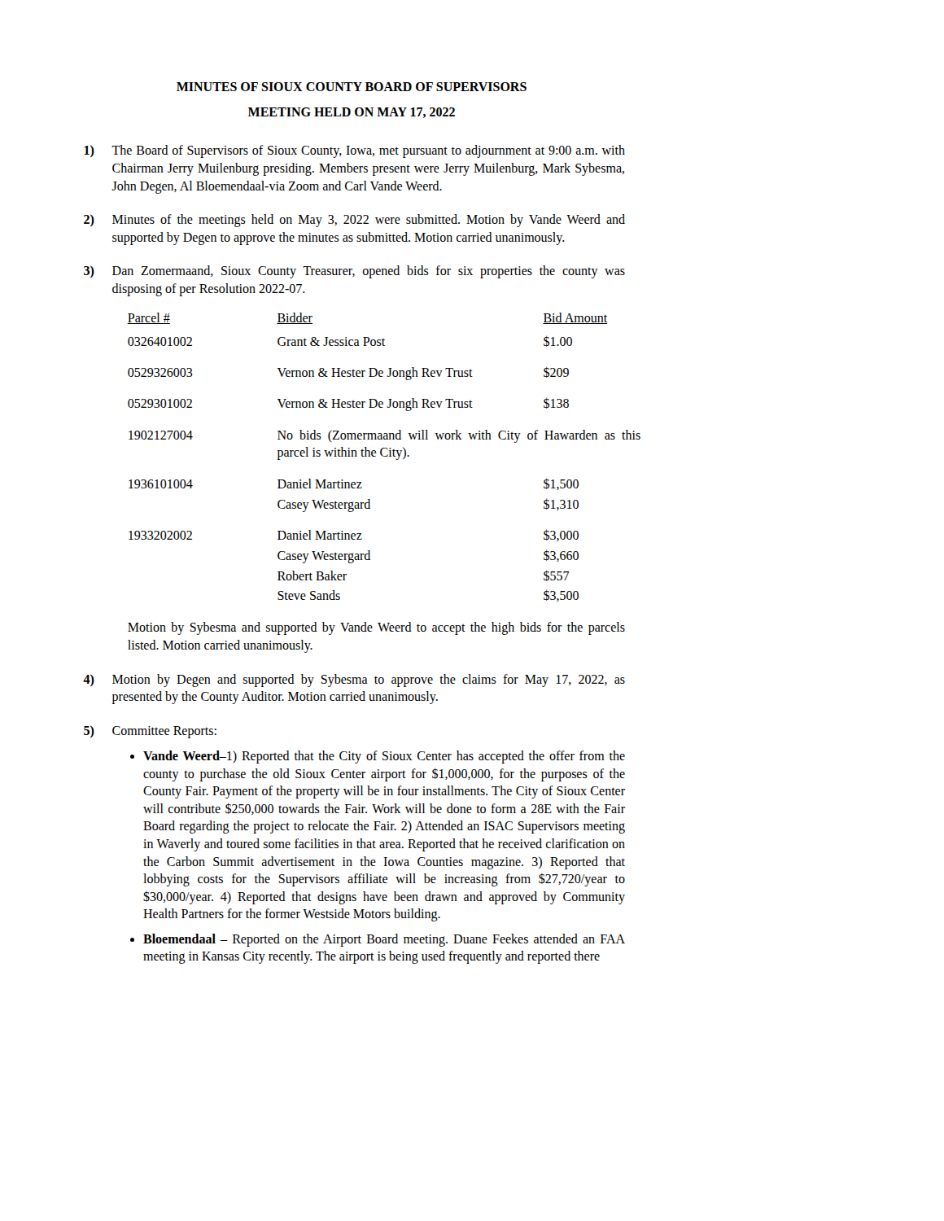Minutes of Sioux County Board of Supervisors
Meeting Held on May 17, 2022
The Board of Supervisors of Sioux County, Iowa, met pursuant to adjournment at 9:00 a.m. with Chairman Jerry Muilenburg presiding. Members present were Jerry Muilenburg, Mark Sybesma, John Degen, Al Bloemendaal-via Zoom and Carl Vande Weerd.
Minutes of the meetings held on May 3, 2022 were submitted. Motion by Vande Weerd and supported by Degen to approve the minutes as submitted. Motion carried unanimously.
Dan Zomermaand, Sioux County Treasurer, opened bids for six properties the county was disposing of per Resolution 2022-07.
| Parcel # | Bidder | Bid Amount |
| --- | --- | --- |
| 0326401002 | Grant & Jessica Post | $1.00 |
| 0529326003 | Vernon & Hester De Jongh Rev Trust | $209 |
| 0529301002 | Vernon & Hester De Jongh Rev Trust | $138 |
| 1902127004 | No bids (Zomermaand will work with City of Hawarden as this parcel is within the City). |
| 1936101004 | Daniel Martinez | $1,500 |
| | Casey Westergard | $1,310 |
| 1933202002 | Daniel Martinez | $3,000 |
| | Casey Westergard | $3,660 |
| | Robert Baker | $557 |
| | Steve Sands | $3,500 |
Motion by Sybesma and supported by Vande Weerd to accept the high bids for the parcels listed. Motion carried unanimously.
Motion by Degen and supported by Sybesma to approve the claims for May 17, 2022, as presented by the County Auditor. Motion carried unanimously.
Committee Reports:
Vande Weerd–1) Reported that the City of Sioux Center has accepted the offer from the county to purchase the old Sioux Center airport for $1,000,000, for the purposes of the County Fair. Payment of the property will be in four installments. The City of Sioux Center will contribute $250,000 towards the Fair. Work will be done to form a 28E with the Fair Board regarding the project to relocate the Fair. 2) Attended an ISAC Supervisors meeting in Waverly and toured some facilities in that area. Reported that he received clarification on the Carbon Summit advertisement in the Iowa Counties magazine. 3) Reported that lobbying costs for the Supervisors affiliate will be increasing from $27,720/year to $30,000/year. 4) Reported that designs have been drawn and approved by Community Health Partners for the former Westside Motors building.
Bloemendaal – Reported on the Airport Board meeting. Duane Feekes attended an FAA meeting in Kansas City recently. The airport is being used frequently and reported there